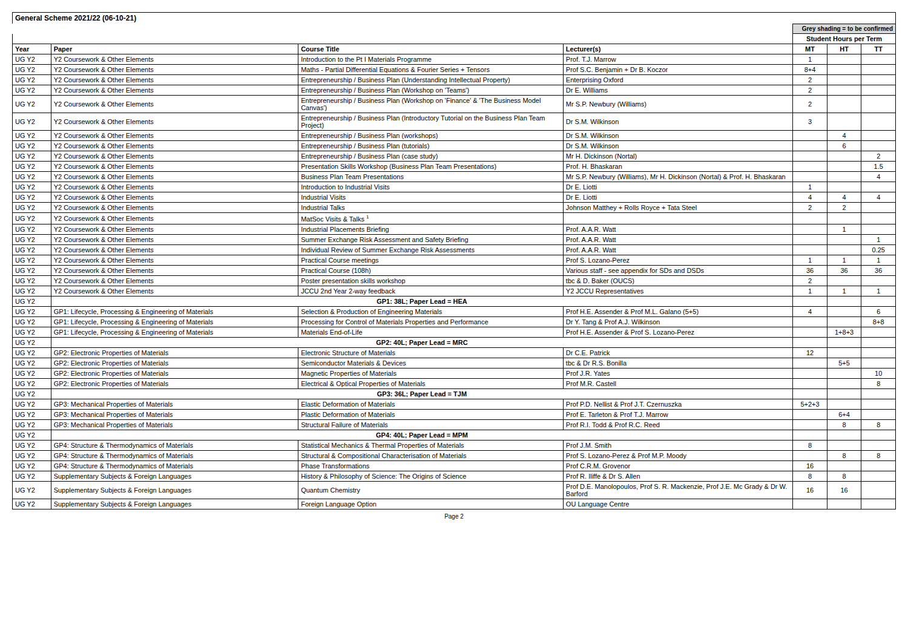General Scheme 2021/22 (06-10-21)
| | Grey shading = to be confirmed |
| --- | --- |
| | Student Hours per Term |
| Year | Paper | Course Title | Lecturer(s) | MT | HT | TT |
| UG Y2 | Y2 Coursework & Other Elements | Introduction to the Pt I Materials Programme | Prof. T.J. Marrow | 1 | | |
| UG Y2 | Y2 Coursework & Other Elements | Maths - Partial Differential Equations & Fourier Series + Tensors | Prof S.C. Benjamin + Dr B. Koczor | 8+4 | | |
| UG Y2 | Y2 Coursework & Other Elements | Entrepreneurship / Business Plan (Understanding Intellectual Property) | Enterprising Oxford | 2 | | |
| UG Y2 | Y2 Coursework & Other Elements | Entrepreneurship / Business Plan (Workshop on 'Teams') | Dr E. Williams | 2 | | |
| UG Y2 | Y2 Coursework & Other Elements | Entrepreneurship / Business Plan (Workshop on 'Finance' & 'The Business Model Canvas') | Mr S.P. Newbury (Williams) | 2 | | |
| UG Y2 | Y2 Coursework & Other Elements | Entrepreneurship / Business Plan (Introductory Tutorial on the Business Plan Team Project) | Dr S.M. Wilkinson | 3 | | |
| UG Y2 | Y2 Coursework & Other Elements | Entrepreneurship / Business Plan (workshops) | Dr S.M. Wilkinson | | 4 | |
| UG Y2 | Y2 Coursework & Other Elements | Entrepreneurship / Business Plan (tutorials) | Dr S.M. Wilkinson | | 6 | |
| UG Y2 | Y2 Coursework & Other Elements | Entrepreneurship / Business Plan (case study) | Mr H. Dickinson (Nortal) | | | 2 |
| UG Y2 | Y2 Coursework & Other Elements | Presentation Skills Workshop (Business Plan Team Presentations) | Prof. H. Bhaskaran | | | 1.5 |
| UG Y2 | Y2 Coursework & Other Elements | Business Plan Team Presentations | Mr S.P. Newbury (Williams), Mr H. Dickinson (Nortal) & Prof. H. Bhaskaran | | | 4 |
| UG Y2 | Y2 Coursework & Other Elements | Introduction to Industrial Visits | Dr E. Liotti | 1 | | |
| UG Y2 | Y2 Coursework & Other Elements | Industrial Visits | Dr E. Liotti | 4 | 4 | 4 |
| UG Y2 | Y2 Coursework & Other Elements | Industrial Talks | Johnson Matthey + Rolls Royce + Tata Steel | 2 | 2 | |
| UG Y2 | Y2 Coursework & Other Elements | MatSoc Visits & Talks 1 | | | | |
| UG Y2 | Y2 Coursework & Other Elements | Industrial Placements Briefing | Prof. A.A.R. Watt | | 1 | |
| UG Y2 | Y2 Coursework & Other Elements | Summer Exchange Risk Assessment and Safety Briefing | Prof. A.A.R. Watt | | | 1 |
| UG Y2 | Y2 Coursework & Other Elements | Individual Review of Summer Exchange Risk Assessments | Prof. A.A.R. Watt | | | 0.25 |
| UG Y2 | Y2 Coursework & Other Elements | Practical Course meetings | Prof S. Lozano-Perez | 1 | 1 | 1 |
| UG Y2 | Y2 Coursework & Other Elements | Practical Course (108h) | Various staff - see appendix for SDs and DSDs | 36 | 36 | 36 |
| UG Y2 | Y2 Coursework & Other Elements | Poster presentation skills workshop | tbc & D. Baker (OUCS) | 2 | | |
| UG Y2 | Y2 Coursework & Other Elements | JCCU 2nd Year 2-way feedback | Y2 JCCU Representatives | 1 | 1 | 1 |
| UG Y2 | GP1: 38L; Paper Lead = HEA | | | |
| UG Y2 | GP1: Lifecycle, Processing & Engineering of Materials | Selection & Production of Engineering Materials | Prof H.E. Assender & Prof M.L. Galano (5+5) | 4 | | 6 |
| UG Y2 | GP1: Lifecycle, Processing & Engineering of Materials | Processing for Control of Materials Properties and Performance | Dr Y. Tang & Prof A.J. Wilkinson | | | 8+8 |
| UG Y2 | GP1: Lifecycle, Processing & Engineering of Materials | Materials End-of-Life | Prof H.E. Assender & Prof S. Lozano-Perez | | 1+8+3 | |
| UG Y2 | GP2: 40L; Paper Lead = MRC | | | |
| UG Y2 | GP2: Electronic Properties of Materials | Electronic Structure of Materials | Dr C.E. Patrick | 12 | | |
| UG Y2 | GP2: Electronic Properties of Materials | Semiconductor Materials & Devices | tbc & Dr R.S. Bonilla | | 5+5 | |
| UG Y2 | GP2: Electronic Properties of Materials | Magnetic Properties of Materials | Prof J.R. Yates | | | 10 |
| UG Y2 | GP2: Electronic Properties of Materials | Electrical & Optical Properties of Materials | Prof M.R. Castell | | | 8 |
| UG Y2 | GP3: 36L; Paper Lead = TJM | | | |
| UG Y2 | GP3: Mechanical Properties of Materials | Elastic Deformation of Materials | Prof P.D. Nellist & Prof J.T. Czernuszka | 5+2+3 | | |
| UG Y2 | GP3: Mechanical Properties of Materials | Plastic Deformation of Materials | Prof E. Tarleton & Prof T.J. Marrow | | 6+4 | |
| UG Y2 | GP3: Mechanical Properties of Materials | Structural Failure of Materials | Prof R.I. Todd & Prof R.C. Reed | | 8 | 8 |
| UG Y2 | GP4: 40L; Paper Lead = MPM | | | |
| UG Y2 | GP4: Structure & Thermodynamics of Materials | Statistical Mechanics & Thermal Properties of Materials | Prof J.M. Smith | 8 | | |
| UG Y2 | GP4: Structure & Thermodynamics of Materials | Structural & Compositional Characterisation of Materials | Prof S. Lozano-Perez & Prof M.P. Moody | | 8 | 8 |
| UG Y2 | GP4: Structure & Thermodynamics of Materials | Phase Transformations | Prof C.R.M. Grovenor | 16 | | |
| UG Y2 | Supplementary Subjects & Foreign Languages | History & Philosophy of Science: The Origins of Science | Prof R. Iliffe & Dr S. Allen | 8 | 8 | |
| UG Y2 | Supplementary Subjects & Foreign Languages | Quantum Chemistry | Prof D.E. Manolopoulos, Prof S. R. Mackenzie, Prof J.E. Mc Grady & Dr W. Barford | 16 | 16 | |
| UG Y2 | Supplementary Subjects & Foreign Languages | Foreign Language Option | OU Language Centre | | | |
Page 2